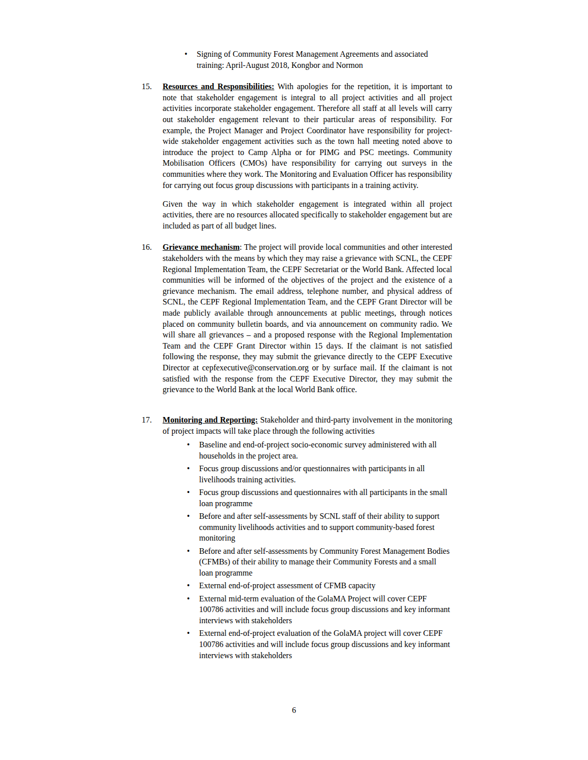Signing of Community Forest Management Agreements and associated training: April-August 2018, Kongbor and Normon
Resources and Responsibilities: With apologies for the repetition, it is important to note that stakeholder engagement is integral to all project activities and all project activities incorporate stakeholder engagement. Therefore all staff at all levels will carry out stakeholder engagement relevant to their particular areas of responsibility. For example, the Project Manager and Project Coordinator have responsibility for project-wide stakeholder engagement activities such as the town hall meeting noted above to introduce the project to Camp Alpha or for PIMG and PSC meetings. Community Mobilisation Officers (CMOs) have responsibility for carrying out surveys in the communities where they work. The Monitoring and Evaluation Officer has responsibility for carrying out focus group discussions with participants in a training activity.
Given the way in which stakeholder engagement is integrated within all project activities, there are no resources allocated specifically to stakeholder engagement but are included as part of all budget lines.
Grievance mechanism: The project will provide local communities and other interested stakeholders with the means by which they may raise a grievance with SCNL, the CEPF Regional Implementation Team, the CEPF Secretariat or the World Bank. Affected local communities will be informed of the objectives of the project and the existence of a grievance mechanism. The email address, telephone number, and physical address of SCNL, the CEPF Regional Implementation Team, and the CEPF Grant Director will be made publicly available through announcements at public meetings, through notices placed on community bulletin boards, and via announcement on community radio. We will share all grievances – and a proposed response with the Regional Implementation Team and the CEPF Grant Director within 15 days. If the claimant is not satisfied following the response, they may submit the grievance directly to the CEPF Executive Director at cepfexecutive@conservation.org or by surface mail. If the claimant is not satisfied with the response from the CEPF Executive Director, they may submit the grievance to the World Bank at the local World Bank office.
Monitoring and Reporting: Stakeholder and third-party involvement in the monitoring of project impacts will take place through the following activities
Baseline and end-of-project socio-economic survey administered with all households in the project area.
Focus group discussions and/or questionnaires with participants in all livelihoods training activities.
Focus group discussions and questionnaires with all participants in the small loan programme
Before and after self-assessments by SCNL staff of their ability to support community livelihoods activities and to support community-based forest monitoring
Before and after self-assessments by Community Forest Management Bodies (CFMBs) of their ability to manage their Community Forests and a small loan programme
External end-of-project assessment of CFMB capacity
External mid-term evaluation of the GolaMA Project will cover CEPF 100786 activities and will include focus group discussions and key informant interviews with stakeholders
External end-of-project evaluation of the GolaMA project will cover CEPF 100786 activities and will include focus group discussions and key informant interviews with stakeholders
6